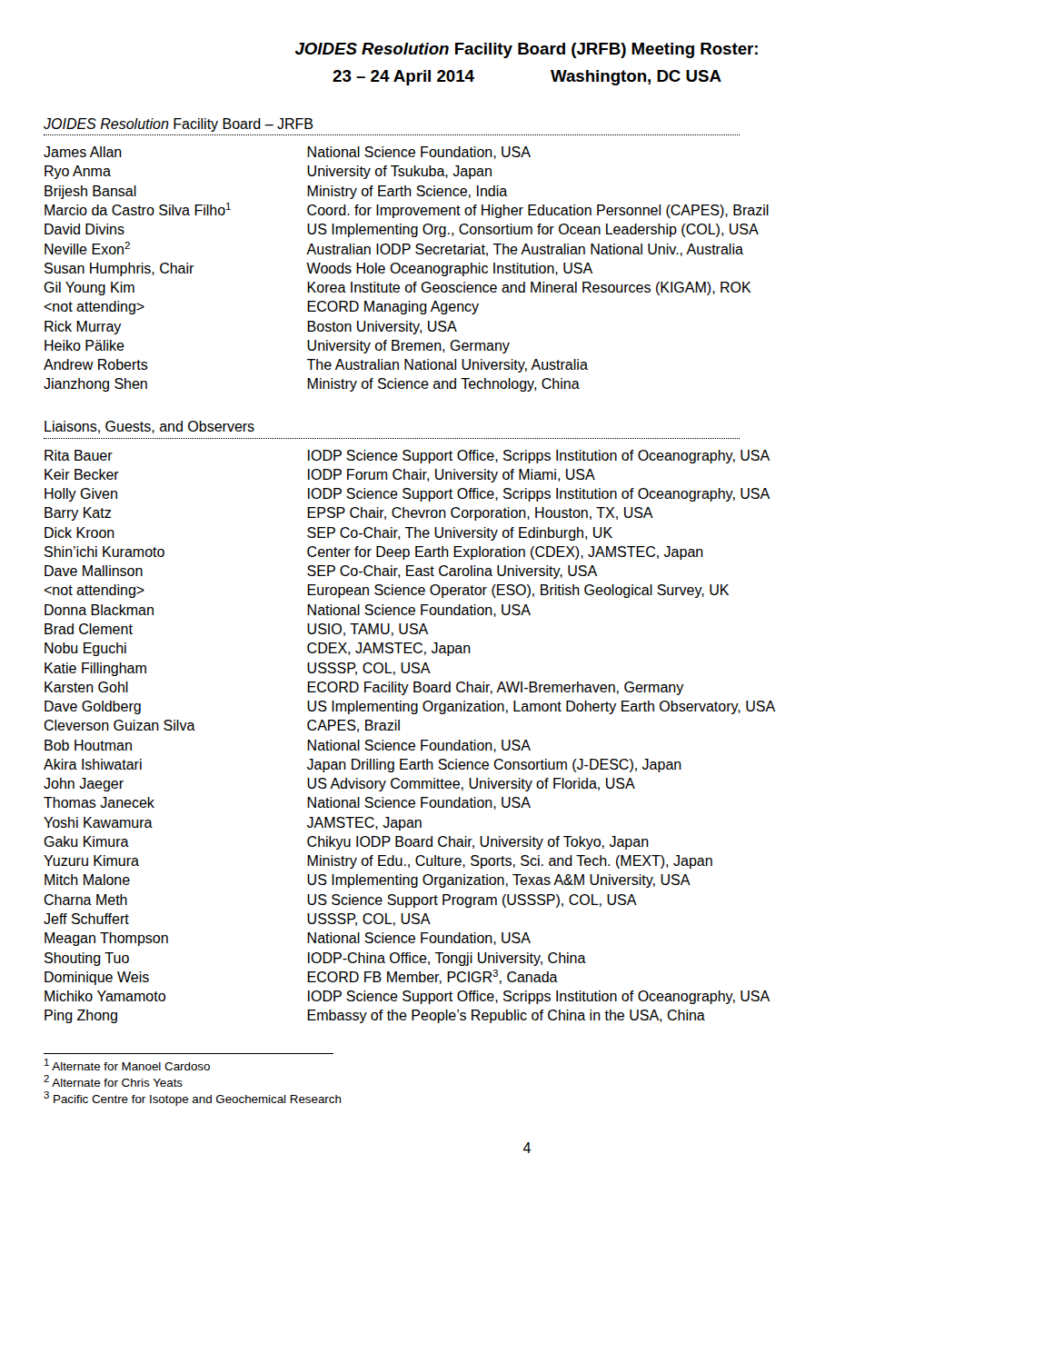JOIDES Resolution Facility Board (JRFB) Meeting Roster: 23 – 24 April 2014 Washington, DC USA
JOIDES Resolution Facility Board – JRFB
| James Allan | National Science Foundation, USA |
| Ryo Anma | University of Tsukuba, Japan |
| Brijesh Bansal | Ministry of Earth Science, India |
| Marcio da Castro Silva Filho 1 | Coord. for Improvement of Higher Education Personnel (CAPES), Brazil |
| David Divins | US Implementing Org., Consortium for Ocean Leadership (COL), USA |
| Neville Exon 2 | Australian IODP Secretariat, The Australian National Univ., Australia |
| Susan Humphris, Chair | Woods Hole Oceanographic Institution, USA |
| Gil Young Kim | Korea Institute of Geoscience and Mineral Resources (KIGAM), ROK |
| <not attending> | ECORD Managing Agency |
| Rick Murray | Boston University, USA |
| Heiko Pälike | University of Bremen, Germany |
| Andrew Roberts | The Australian National University, Australia |
| Jianzhong Shen | Ministry of Science and Technology, China |
Liaisons, Guests, and Observers
| Rita Bauer | IODP Science Support Office, Scripps Institution of Oceanography, USA |
| Keir Becker | IODP Forum Chair, University of Miami, USA |
| Holly Given | IODP Science Support Office, Scripps Institution of Oceanography, USA |
| Barry Katz | EPSP Chair, Chevron Corporation, Houston, TX, USA |
| Dick Kroon | SEP Co-Chair, The University of Edinburgh, UK |
| Shin’ichi Kuramoto | Center for Deep Earth Exploration (CDEX), JAMSTEC, Japan |
| Dave Mallinson | SEP Co-Chair, East Carolina University, USA |
| <not attending> | European Science Operator (ESO), British Geological Survey, UK |
| Donna Blackman | National Science Foundation, USA |
| Brad Clement | USIO, TAMU, USA |
| Nobu Eguchi | CDEX, JAMSTEC, Japan |
| Katie Fillingham | USSSP, COL, USA |
| Karsten Gohl | ECORD Facility Board Chair, AWI-Bremerhaven, Germany |
| Dave Goldberg | US Implementing Organization, Lamont Doherty Earth Observatory, USA |
| Cleverson Guizan Silva | CAPES, Brazil |
| Bob Houtman | National Science Foundation, USA |
| Akira Ishiwatari | Japan Drilling Earth Science Consortium (J-DESC), Japan |
| John Jaeger | US Advisory Committee, University of Florida, USA |
| Thomas Janecek | National Science Foundation, USA |
| Yoshi Kawamura | JAMSTEC, Japan |
| Gaku Kimura | Chikyu IODP Board Chair, University of Tokyo, Japan |
| Yuzuru Kimura | Ministry of Edu., Culture, Sports, Sci. and Tech. (MEXT), Japan |
| Mitch Malone | US Implementing Organization, Texas A&M University, USA |
| Charna Meth | US Science Support Program (USSSP), COL, USA |
| Jeff Schuffert | USSSP, COL, USA |
| Meagan Thompson | National Science Foundation, USA |
| Shouting Tuo | IODP-China Office, Tongji University, China |
| Dominique Weis | ECORD FB Member, PCIGR 3 , Canada |
| Michiko Yamamoto | IODP Science Support Office, Scripps Institution of Oceanography, USA |
| Ping Zhong | Embassy of the People’s Republic of China in the USA, China |
1 Alternate for Manoel Cardoso
2 Alternate for Chris Yeats
3 Pacific Centre for Isotope and Geochemical Research
4